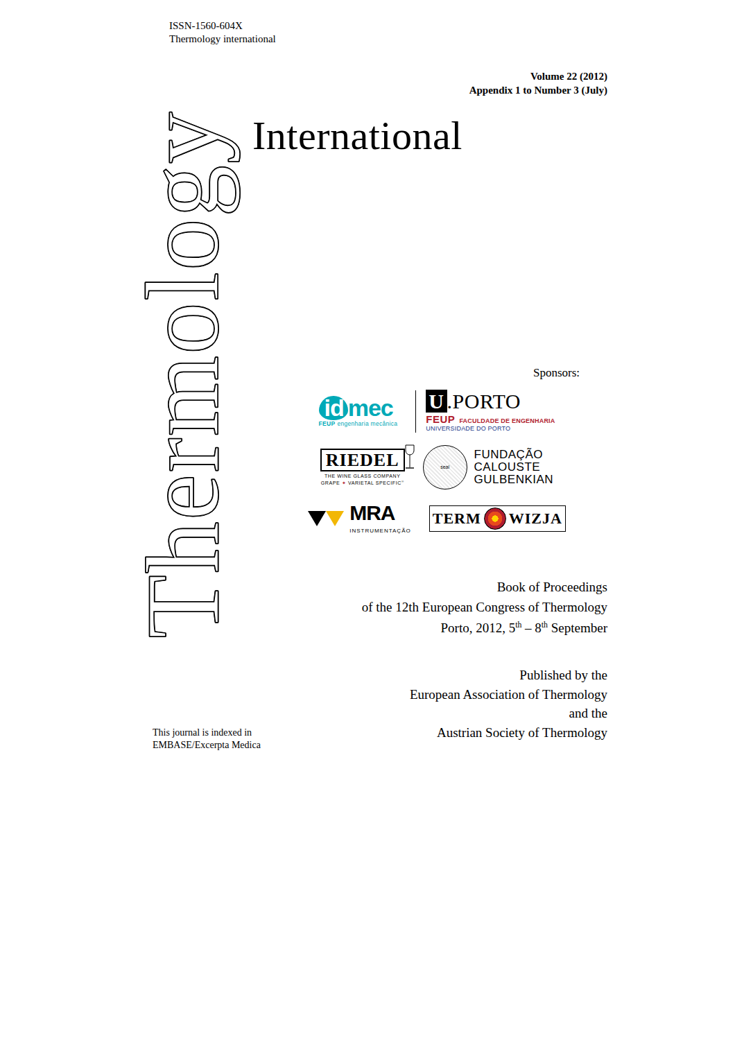Thermology
ISSN-1560-604X
Thermology international
Volume 22 (2012)
Appendix 1 to Number 3 (July)
International
Sponsors:
id mec
FEUPengenharia mecânica
U.PORTO
FEUP FACULDADE DE ENGENHARIA
UNIVERSIDADE DO PORTO
RIEDEL
The Wine Glass Company
GRAPE ✦ VARIETAL SPECIFIC®
seal
Fundação
Calouste
Gulbenkian
MRA
Instrumentação
TERM WIZJA
Book of Proceedings
of the 12th European Congress of Thermology
Porto, 2012, 5th – 8th September
Published by the
European Association of Thermology
and the
Austrian Society of Thermology
This journal is indexed in
EMBASE/Excerpta Medica